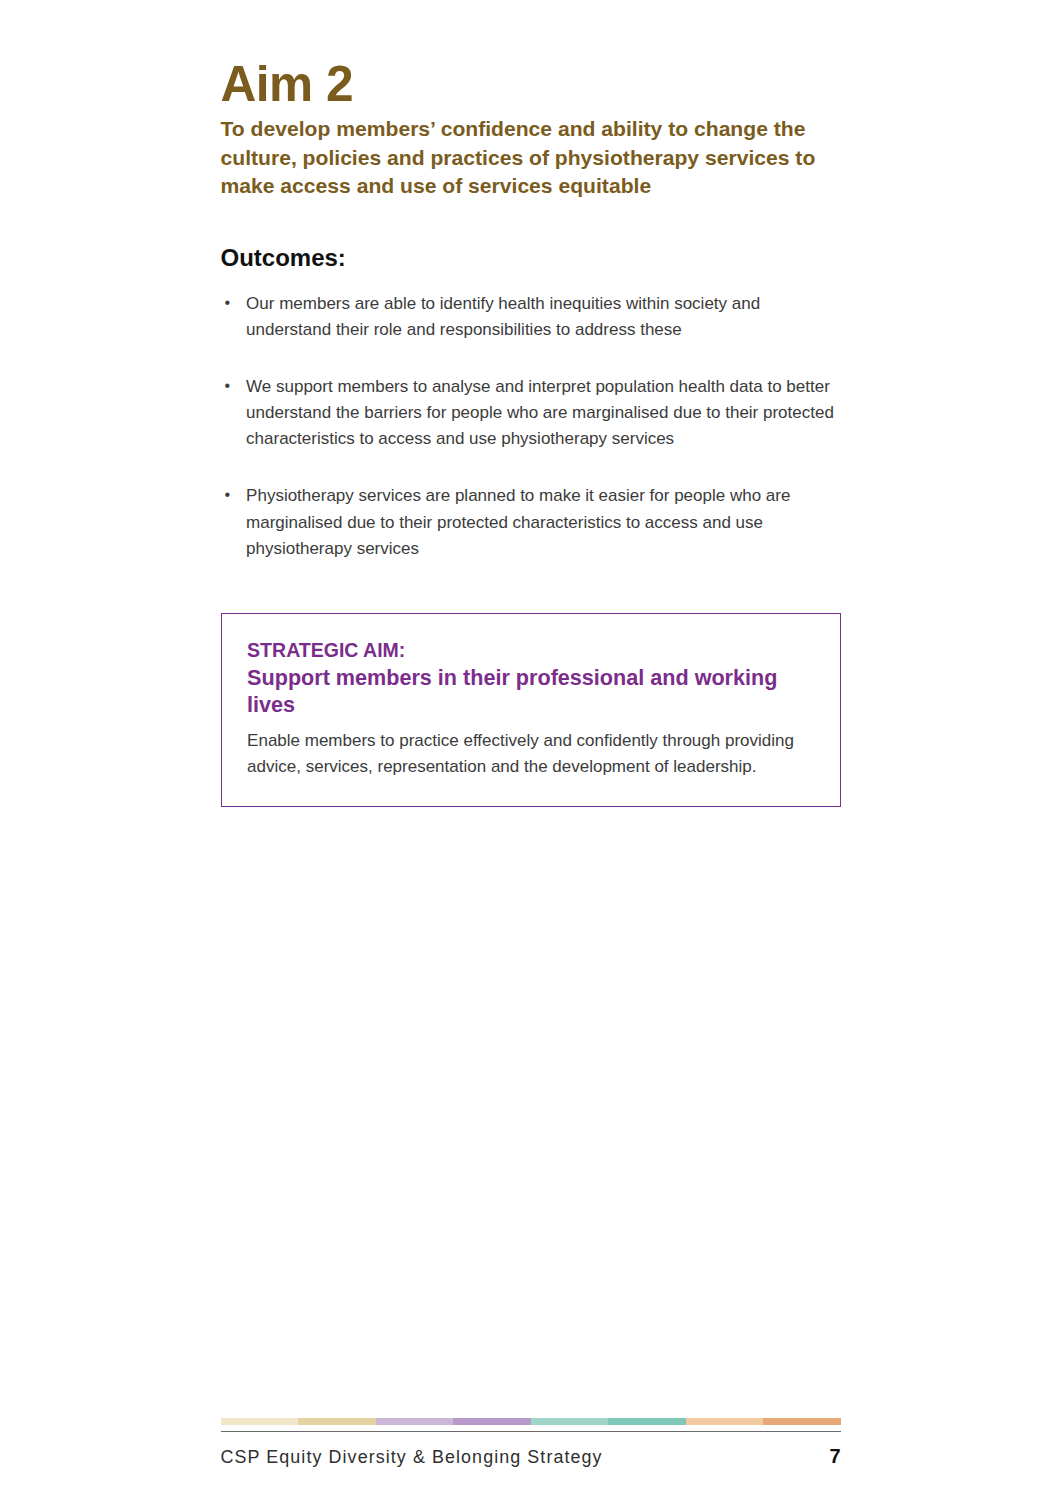Aim 2
To develop members’ confidence and ability to change the culture, policies and practices of physiotherapy services to make access and use of services equitable
Outcomes:
Our members are able to identify health inequities within society and understand their role and responsibilities to address these
We support members to analyse and interpret population health data to better understand the barriers for people who are marginalised due to their protected characteristics to access and use physiotherapy services
Physiotherapy services are planned to make it easier for people who are marginalised due to their protected characteristics to access and use physiotherapy services
STRATEGIC AIM:
Support members in their professional and working lives
Enable members to practice effectively and confidently through providing advice, services, representation and the development of leadership.
CSP Equity Diversity & Belonging Strategy 7